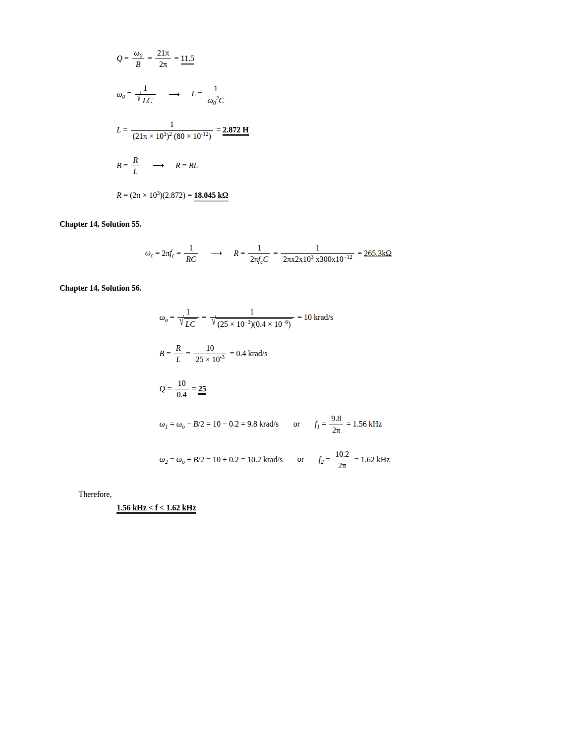Q = ω0 B = 21π 2π = 11.5
ω0 = 1√LC ⟶ L = 1 ω02C
L = 1(21π × 103)2 (80 × 10-12) = 2.872 H
B = RL ⟶ R = BL
R = (2π × 103)(2.872) = 18.045 kΩ
Chapter 14, Solution 55.
ωc = 2πfc = 1 RC ⟶ R = 12πfcC = 12πx2x103 x300x10−12 = 265.3kΩ
Chapter 14, Solution 56.
ωo = 1√LC = 1√(25 × 10−3)(0.4 × 10−6) = 10 krad/s
B = RL = 1025 × 10-3 = 0.4 krad/s
Q = 100.4 = 25
ω1 = ωo − B/2 = 10 − 0.2 = 9.8 krad/s or f1 = 9.82π = 1.56 kHz
ω2 = ωo + B/2 = 10 + 0.2 = 10.2 krad/s or f2 = 10.22π = 1.62 kHz
Therefore,
1.56 kHz < f < 1.62 kHz